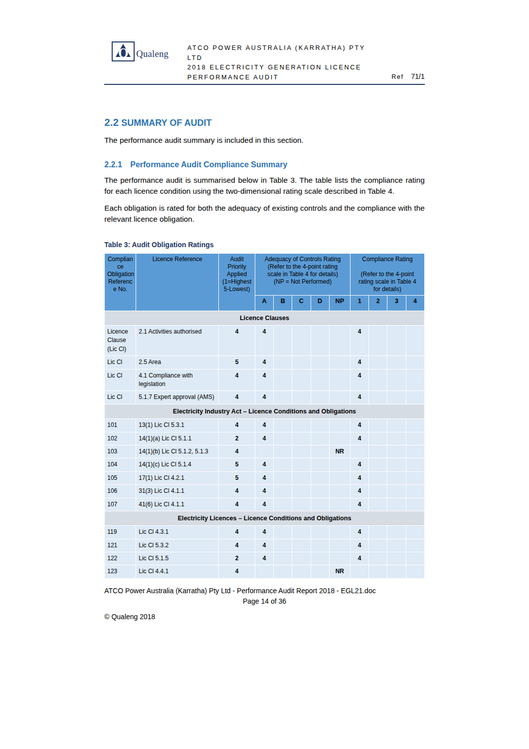Q
Qualeng
ATCO Power Australia (Karratha) Pty Ltd
2018 Electricity Generation Licence
Performance Audit
Ref 71/1
2.2 Summary of audit
The performance audit summary is included in this section.
2.2.1 Performance Audit Compliance Summary
The performance audit is summarised below in Table 3. The table lists the compliance rating for each licence condition using the two-dimensional rating scale described in Table 4.
Each obligation is rated for both the adequacy of existing controls and the compliance with the relevant licence obligation.
Table 3: Audit Obligation Ratings
| Complian ce Obligation Referenc e No. | Licence Reference | Audit Priority Applied (1=Highest 5-Lowest) | Adequacy of Controls Rating (Refer to the 4-point rating scale in Table 4 for details) (NP = Not Performed) | Compliance Rating (Refer to the 4-point rating scale in Table 4 for details) |
| --- | --- | --- | --- | --- |
| A | B | C | D | NP | 1 | 2 | 3 | 4 |
| Licence Clauses |
| Licence Clause (Lic Cl) | 2.1 Activities authorised | 4 | 4 | | | | | 4 | | | |
| Lic Cl | 2.5 Area | 5 | 4 | | | | | 4 | | | |
| Lic Cl | 4.1 Compliance with legislation | 4 | 4 | | | | | 4 | | | |
| Lic Cl | 5.1.7 Expert approval (AMS) | 4 | 4 | | | | | 4 | | | |
| Electricity Industry Act – Licence Conditions and Obligations |
| 101 | 13(1) Lic Cl 5.3.1 | 4 | 4 | | | | | 4 | | | |
| 102 | 14(1)(a) Lic Cl 5.1.1 | 2 | 4 | | | | | 4 | | | |
| 103 | 14(1)(b) Lic Cl 5.1.2, 5.1.3 | 4 | | | | | NR | | | | |
| 104 | 14(1)(c) Lic Cl 5.1.4 | 5 | 4 | | | | | 4 | | | |
| 105 | 17(1) Lic Cl 4.2.1 | 5 | 4 | | | | | 4 | | | |
| 106 | 31(3) Lic Cl 4.1.1 | 4 | 4 | | | | | 4 | | | |
| 107 | 41(6) Lic Cl 4.1.1 | 4 | 4 | | | | | 4 | | | |
| Electricity Licences – Licence Conditions and Obligations |
| 119 | Lic Cl 4.3.1 | 4 | 4 | | | | | 4 | | | |
| 121 | Lic Cl 5.3.2 | 4 | 4 | | | | | 4 | | | |
| 122 | Lic Cl 5.1.5 | 2 | 4 | | | | | 4 | | | |
| 123 | Lic Cl 4.4.1 | 4 | | | | | NR | | | | |
ATCO Power Australia (Karratha) Pty Ltd - Performance Audit Report 2018 - EGL21.doc
Page 14 of 36
© Qualeng 2018